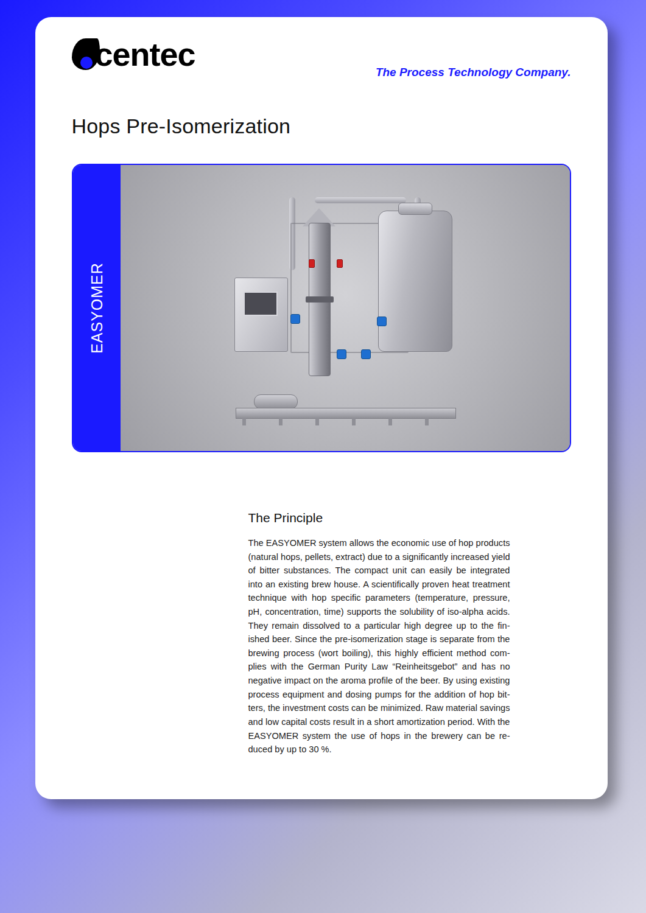centec
The Process Technology Company.
Hops Pre-Isomerization
EASYOMER
The Principle
The EASYOMER system allows the economic use of hop products (natural hops, pellets, extract) due to a significantly increased yield of bitter substances. The compact unit can easily be integrated into an existing brew house. A scientifically proven heat treatment technique with hop specific parameters (temperature, pressure, pH, concentration, time) supports the solubility of iso-alpha acids. They remain dissolved to a particular high degree up to the finished beer. Since the pre-isomerization stage is separate from the brewing process (wort boiling), this highly efficient method complies with the German Purity Law “Reinheitsgebot” and has no negative impact on the aroma profile of the beer. By using existing process equipment and dosing pumps for the addition of hop bitters, the investment costs can be minimized. Raw material savings and low capital costs result in a short amortization period. With the EASYOMER system the use of hops in the brewery can be reduced by up to 30 %.